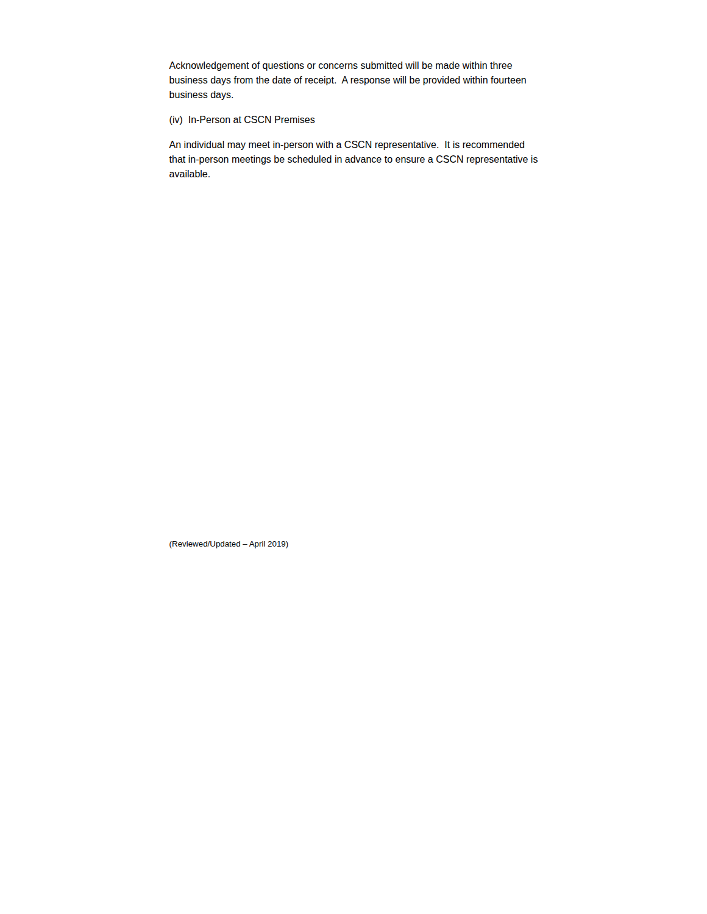Acknowledgement of questions or concerns submitted will be made within three business days from the date of receipt. A response will be provided within fourteen business days.
(iv) In-Person at CSCN Premises
An individual may meet in-person with a CSCN representative. It is recommended that in-person meetings be scheduled in advance to ensure a CSCN representative is available.
(Reviewed/Updated – April 2019)